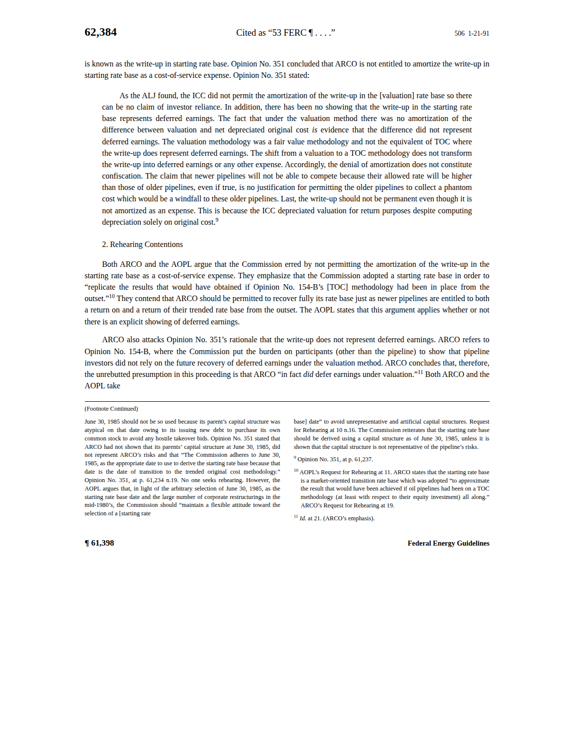62,384
Cited as “53 FERC ¶ . . . .”
506 1-21-91
is known as the write-up in starting rate base. Opinion No. 351 concluded that ARCO is not entitled to amortize the write-up in starting rate base as a cost-of-service expense. Opinion No. 351 stated:
As the ALJ found, the ICC did not permit the amortization of the write-up in the [valuation] rate base so there can be no claim of investor reliance. In addition, there has been no showing that the write-up in the starting rate base represents deferred earnings. The fact that under the valuation method there was no amortization of the difference between valuation and net depreciated original cost is evidence that the difference did not represent deferred earnings. The valuation methodology was a fair value methodology and not the equivalent of TOC where the write-up does represent deferred earnings. The shift from a valuation to a TOC methodology does not transform the write-up into deferred earnings or any other expense. Accordingly, the denial of amortization does not constitute confiscation. The claim that newer pipelines will not be able to compete because their allowed rate will be higher than those of older pipelines, even if true, is no justification for permitting the older pipelines to collect a phantom cost which would be a windfall to these older pipelines. Last, the write-up should not be permanent even though it is not amortized as an expense. This is because the ICC depreciated valuation for return purposes despite computing depreciation solely on original cost.9
2. Rehearing Contentions
Both ARCO and the AOPL argue that the Commission erred by not permitting the amortization of the write-up in the starting rate base as a cost-of-service expense. They emphasize that the Commission adopted a starting rate base in order to “replicate the results that would have obtained if Opinion No. 154-B’s [TOC] methodology had been in place from the outset.”10 They contend that ARCO should be permitted to recover fully its rate base just as newer pipelines are entitled to both a return on and a return of their trended rate base from the outset. The AOPL states that this argument applies whether or not there is an explicit showing of deferred earnings.
ARCO also attacks Opinion No. 351’s rationale that the write-up does not represent deferred earnings. ARCO refers to Opinion No. 154-B, where the Commission put the burden on participants (other than the pipeline) to show that pipeline investors did not rely on the future recovery of deferred earnings under the valuation method. ARCO concludes that, therefore, the unrebutted presumption in this proceeding is that ARCO “in fact did defer earnings under valuation.”11 Both ARCO and the AOPL take
(Footnote Continued)
June 30, 1985 should not be so used because its parent’s capital structure was atypical on that date owing to its issuing new debt to purchase its own common stock to avoid any hostile takeover bids. Opinion No. 351 stated that ARCO had not shown that its parents’ capital structure at June 30, 1985, did not represent ARCO’s risks and that “The Commission adheres to June 30, 1985, as the appropriate date to use to derive the starting rate base because that date is the date of transition to the trended original cost methodology.” Opinion No. 351, at p. 61,234 n.19. No one seeks rehearing. However, the AOPL argues that, in light of the arbitrary selection of June 30, 1985, as the starting rate base date and the large number of corporate restructurings in the mid-1980’s, the Commission should “maintain a flexible attitude toward the selection of a [starting rate
base] date” to avoid unrepresentative and artificial capital structures. Request for Rehearing at 10 n.16. The Commission reiterates that the starting rate base should be derived using a capital structure as of June 30, 1985, unless it is shown that the capital structure is not representative of the pipeline’s risks.
9 Opinion No. 351, at p. 61,237.
10 AOPL’s Request for Rehearing at 11. ARCO states that the starting rate base is a market-oriented transition rate base which was adopted “to approximate the result that would have been achieved if oil pipelines had been on a TOC methodology (at least with respect to their equity investment) all along.” ARCO’s Request for Rehearing at 19.
11 Id. at 21. (ARCO’s emphasis).
¶ 61,398
Federal Energy Guidelines